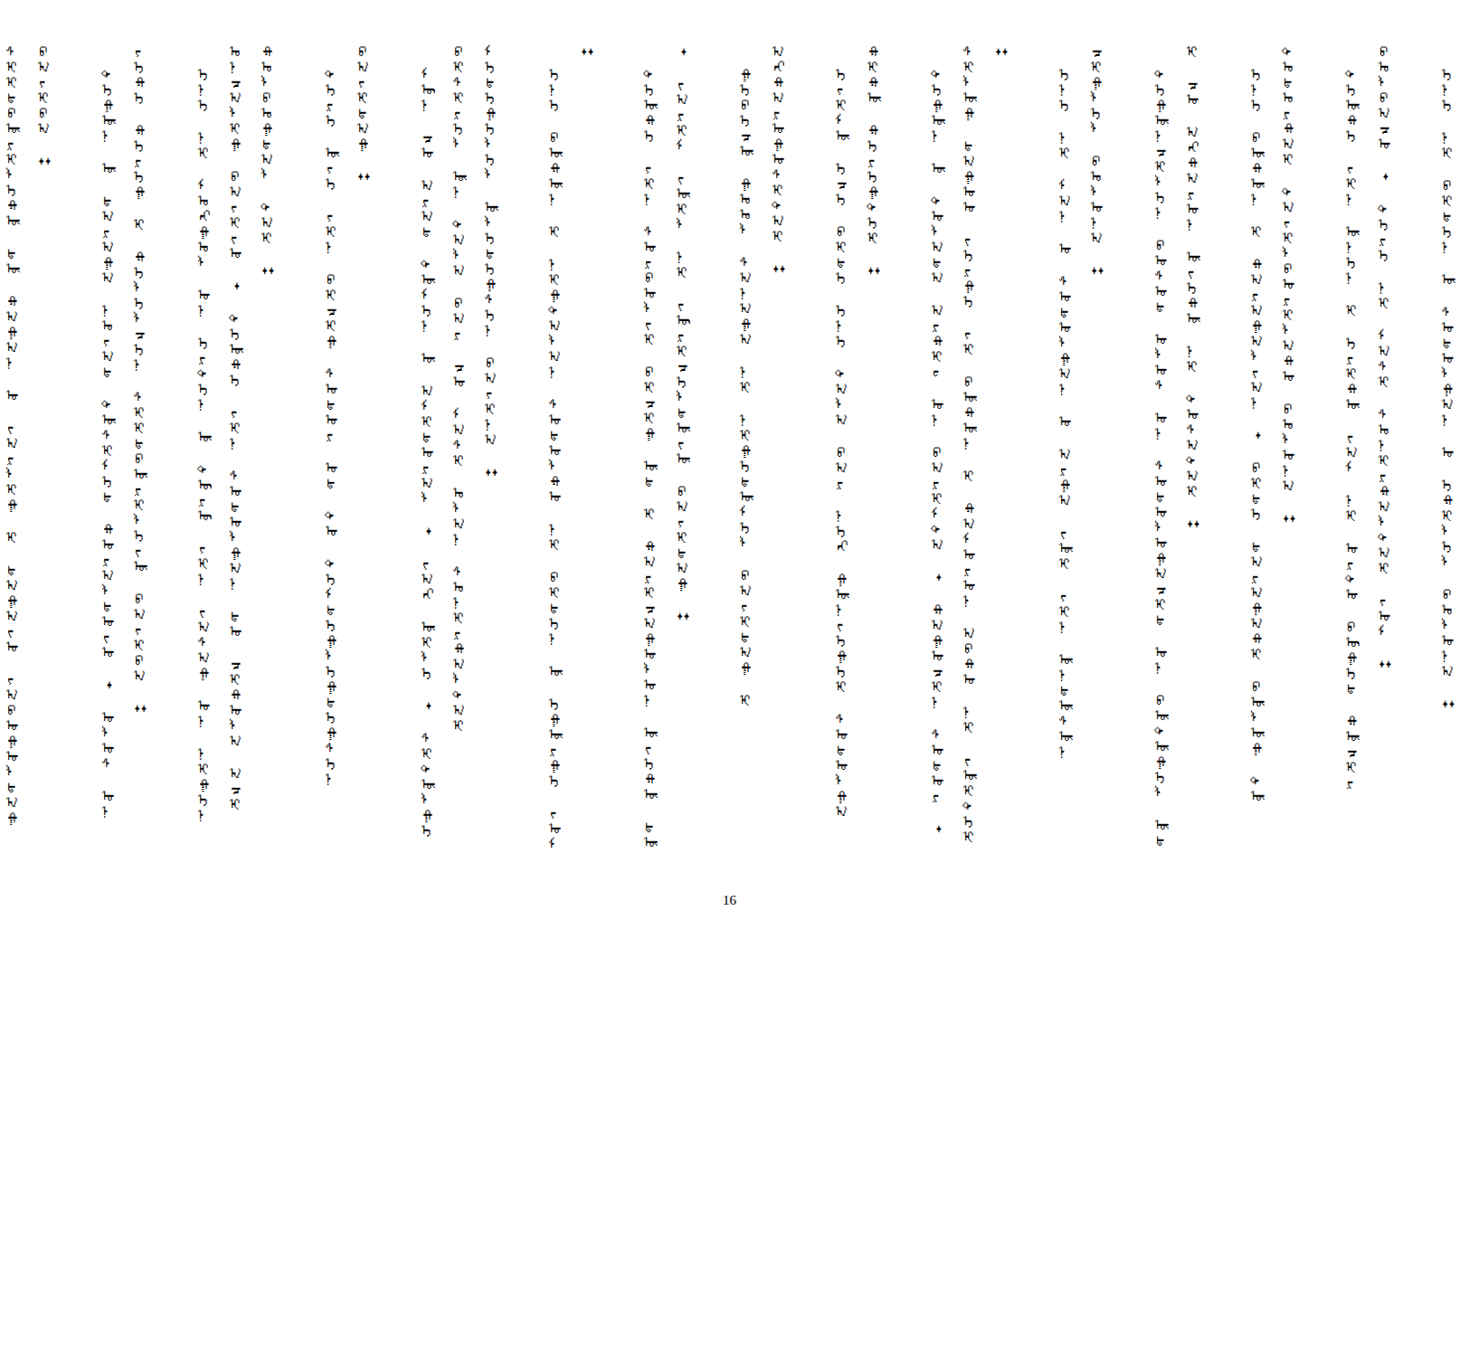ᠲᠡᠷᠡ ᠴᠠᠭ ᠲᠤ ᠮᠣᠩᠭᠣᠯ ᠤᠯᠤᠰ ᠤᠨ ᠲᠥᠷᠥ ᠶᠢᠨ ᠬᠡᠷᠡᠭ ᠢ ᠰᠢᠢᠳᠪᠦᠷᠢᠯᠡᠬᠦ ᠳᠦ ᠬᠠᠭᠠᠨ ᠤ ᠵᠠᠷᠯᠢᠭ ᠢ ᠳᠠᠭᠠᠵᠤ ᠶᠠᠪᠤᠭᠤᠯᠳᠠᠭ ᠪᠠᠶᠢᠪᠠ ᠃
ᠲᠡᠭᠦᠨ ᠦ ᠳᠠᠷᠠᠭ᠎ᠠ ᠨᠣᠶᠠᠳ ᠲᠦᠰᠢᠮᠡᠳ ᠬᠤᠷᠠᠯᠳᠤᠵᠤ ᠂ ᠤᠯᠤᠰ ᠤᠨ ᠶᠡᠬᠡ ᠬᠡᠷᠡᠭ ᠢ ᠬᠡᠯᠡᠯᠴᠡᠨ ᠰᠢᠢᠳᠪᠦᠷᠢᠯᠡᠵᠦ ᠪᠠᠶᠢᠪᠠ ᠃
ᠡᠨᠡ ᠨᠢ ᠮᠣᠩᠭᠣᠯ ᠤᠨ ᠡᠷᠲᠡᠨ ᠦ ᠲᠥᠷᠥ ᠶᠢᠨ ᠵᠠᠰᠠᠭ ᠤᠨ ᠨᠢᠭᠡᠨ ᠣᠨᠴᠠᠯᠢᠭ ᠪᠠᠶᠢᠵᠤ ᠂ ᠲᠡᠦᠬᠡ ᠶᠢᠨ ᠰᠤᠳᠤᠯᠭᠠᠨ ᠳᠤ ᠴᠢᠬᠤᠯᠠ ᠠᠴᠢ ᠬᠣᠯᠪᠣᠭᠳᠠᠯ ᠲᠠᠢ ᠃
ᠲᠡᠷᠡ ᠦᠶ᠎ᠡ ᠶᠢᠨ ᠪᠢᠴᠢᠭ ᠰᠤᠳᠤᠷ ᠤᠳ ᠲᠤ ᠲᠡᠮᠳᠡᠭᠯᠡᠭᠳᠡᠭᠰᠡᠨ ᠪᠠᠶᠢᠳᠠᠭ ᠃
ᠮᠥᠨ ᠴᠤ ᠠᠷᠠᠳ ᠲᠦᠮᠡᠨ ᠦ ᠠᠮᠢᠳᠤᠷᠠᠯ ᠂ ᠵᠠᠩ ᠦᠢᠯᠡ ᠂ ᠰᠢᠲᠦᠯᠭᠡ ᠪᠢᠰᠢᠷᠡᠯ ᠦᠨ ᠲᠠᠯ᠎ᠠ ᠪᠠᠷ ᠴᠤ ᠮᠠᠰᠢ ᠣᠯᠠᠨ ᠰᠣᠨᠢᠷᠬᠠᠯᠲᠠᠢ ᠮᠡᠳᠡᠭᠡᠯᠡᠯ ᠦᠯᠡᠳᠡᠭᠰᠡᠨ ᠪᠠᠶᠢᠨ᠎ᠠ ᠃
ᠡᠨᠡ ᠪᠦᠬᠦᠨ ᠢ ᠨᠢᠭᠲᠠᠯᠠᠨ ᠰᠤᠳᠤᠯᠬᠤ ᠨᠢ ᠪᠢᠳᠡᠨ ᠦ ᠡᠭᠦᠷᠭᠡ ᠶᠤᠮ ᠃
ᠲᠡᠦᠬᠡ ᠶᠢᠨ ᠰᠤᠷᠪᠤᠯᠵᠢ ᠪᠢᠴᠢᠭ ᠦᠳ ᠢ ᠬᠠᠷᠢᠴᠠᠭᠤᠯᠤᠨ ᠦᠵᠡᠬᠦ ᠳᠦ ᠂ ᠵᠠᠷᠢᠮ ᠵᠦᠢᠯ ᠨᠢ ᠵᠥᠷᠢᠴᠡᠯᠳᠦᠵᠦ ᠪᠠᠶᠢᠳᠠᠭ ᠃
ᠭᠡᠪᠡᠴᠦ ᠭᠣᠣᠯ ᠰᠠᠨᠠᠭ᠎ᠠ ᠨᠢ ᠨᠢᠭᠡᠳᠦᠮᠡᠯ ᠪᠠᠶᠢᠳᠠᠭ ᠢ ᠠᠩᠬᠠᠷᠤᠭᠤᠰᠢᠲᠠᠢ ᠃
ᠡᠶᠢᠮᠦ ᠡᠴᠡ ᠪᠢᠳᠡ ᠡᠨᠡ ᠲᠠᠯ᠎ᠠ ᠪᠠᠷ ᠨᠡᠩ ᠭᠦᠨᠵᠡᠭᠡᠢ ᠰᠤᠳᠤᠯᠭ᠎ᠠ ᠬᠢᠬᠦ ᠬᠡᠷᠡᠭᠲᠡᠢ ᠃
ᠲᠡᠭᠦᠨ ᠦ ᠲᠤᠯᠠᠳᠠ ᠠᠷᠬᠢᠸ ᠤᠨ ᠪᠠᠷᠢᠮᠲᠠ ᠂ ᠬᠠᠭᠤᠴᠢᠨ ᠰᠤᠳᠤᠷ ᠂ ᠰᠢᠯᠦᠭ ᠳᠠᠭᠤᠤ ᠵᠡᠷᠭᠡ ᠶᠢ ᠪᠦᠬᠦᠨ ᠢ ᠬᠠᠮᠤᠷᠤᠨ ᠠᠪᠬᠤ ᠨᠢ ᠵᠦᠢᠲᠡᠢ ᠃
ᠡᠨᠡ ᠨᠢ ᠮᠠᠨ ᠤ ᠰᠤᠳᠤᠯᠭᠠᠨ ᠤ ᠠᠷᠭ᠎ᠠ ᠵᠦᠢ ᠶᠢᠨ ᠦᠨᠳᠦᠰᠦᠨ ᠴᠢᠭᠯᠡᠯ ᠪᠣᠯᠤᠨ᠎ᠠ ᠃
ᠲᠡᠭᠦᠨᠴᠢᠯᠡᠨ ᠪᠤᠰᠤᠳ ᠤᠯᠤᠰ ᠤᠨ ᠰᠤᠳᠤᠯᠤᠭᠠᠴᠢᠳ ᠤᠨ ᠪᠦᠲᠦᠭᠡᠯ ᠦᠳ ᠢ ᠴᠤ ᠠᠩᠬᠠᠷᠤᠨ ᠦᠵᠡᠬᠦ ᠨᠢ ᠲᠤᠰᠠᠲᠠᠢ ᠃
ᠡᠨᠡ ᠪᠦᠬᠦᠨ ᠢ ᠬᠠᠷᠠᠭᠠᠯᠵᠠᠨ ᠂ ᠪᠢᠳᠡ ᠳᠠᠷᠠᠭᠠᠬᠢ ᠪᠦᠯᠦᠭ ᠲᠦ ᠲᠣᠳᠣᠷᠬᠠᠢ ᠲᠠᠶᠢᠯᠪᠤᠷᠢᠯᠠᠬᠤ ᠪᠣᠯᠤᠨ᠎ᠠ ᠃
ᠲᠡᠦᠬᠡ ᠶᠢᠨ ᠦᠨᠡᠨ ᠢ ᠡᠷᠢᠬᠦ ᠵᠠᠮ ᠨᠢ ᠤᠷᠲᠤ ᠪᠥᠭᠡᠳ ᠬᠦᠴᠢᠷ ᠪᠣᠯᠪᠠᠴᠤ ᠂ ᠲᠡᠷᠡ ᠨᠢ ᠮᠠᠰᠢ ᠰᠣᠨᠢᠷᠬᠠᠯᠲᠠᠢ ᠶᠤᠮ ᠃
ᠡᠨᠡ ᠨᠢ ᠪᠢᠳᠡᠨ ᠦ ᠰᠤᠳᠤᠯᠭᠠᠨ ᠤ ᠡᠬᠢᠯᠡᠯ ᠪᠣᠯᠤᠨ᠎ᠠ ᠃
16